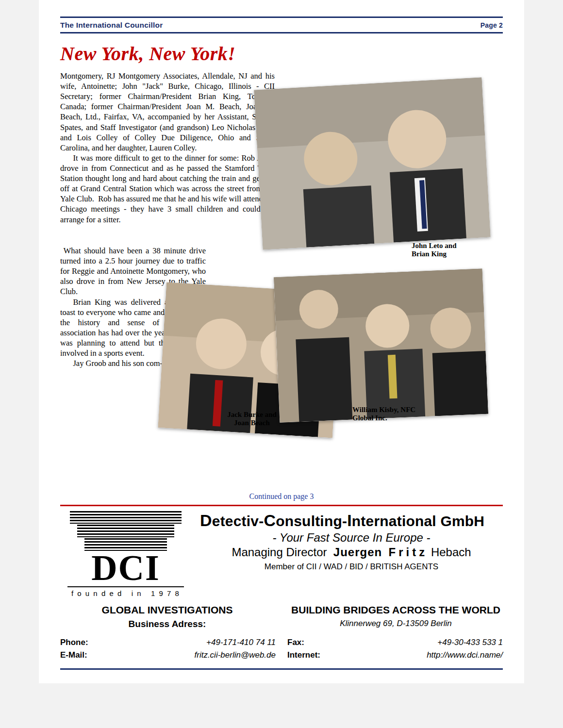The International Councillor
Page 2
New York, New York!
John Leto and
Brian King
Jack Burke and
Joan Beach
William Kisby, NFC
Global Inc.
Montgomery, RJ Montgomery Associates, Allendale, NJ and his wife, Antoinette; John "Jack" Burke, Chicago, Illinois - CII Secretary; former Chairman/President Brian King, Toronto, Canada; former Chairman/President Joan M. Beach, Joan M. Beach, Ltd., Fairfax, VA, accompanied by her Assistant, Sharon Spates, and Staff Investigator (and grandson) Leo Nicholas Burt; and Lois Colley of Colley Due Diligence, Ohio and South Carolina, and her daughter, Lauren Colley.
It was more difficult to get to the dinner for some: Rob Artus drove in from Connecticut and as he passed the Stamford Train Station thought long and hard about catching the train and getting off at Grand Central Station which was across the street from the Yale Club. Rob has assured me that he and his wife will attend the Chicago meetings - they have 3 small children and could not arrange for a sitter.
What should have been a 38 minute drive turned into a 2.5 hour journey due to traffic for Reggie and Antoinette Montgomery, who also drove in from New Jersey to the Yale Club.
Brian King was delivered an awesome toast to everyone who came and spoke about the history and sense of family the association has had over the years. His wife was planning to attend but their son was involved in a sports event.
Jay Groob and his son com-
Continued on page 3
DCI
f o u n d e d i n 1 9 7 8
Detectiv-Consulting-International GmbH
- Your Fast Source In Europe -
Managing Director Juergen Fritz Hebach
Member of CII / WAD / BID / BRITISH AGENTS
GLOBAL INVESTIGATIONS
Business Adress:
BUILDING BRIDGES ACROSS THE WORLD
Klinnerweg 69, D-13509 Berlin
Phone:+49-171-410 74 11
E-Mail: fritz.cii-berlin@web.de
Fax:+49-30-433 533 1
Internet: http://www.dci.name/